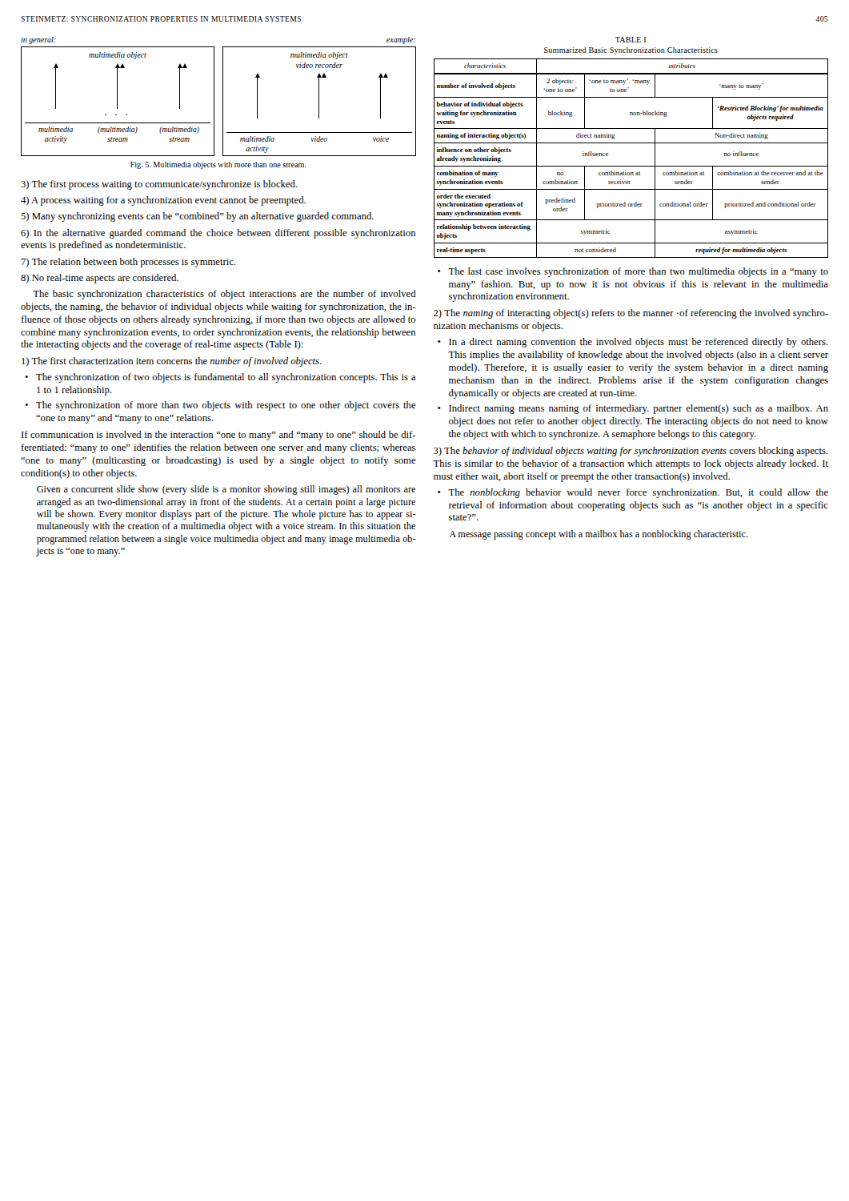Steinmetz: Synchronization Properties in Multimedia Systems 405
in general: example:
multimedia object
. . .
multimedia
activity (multimedia)
stream (multimedia)
stream
multimedia object
video recorder
multimedia
activity video voice
Fig. 5. Multimedia objects with more than one stream.
3) The first process waiting to communicate/synchronize is blocked.
4) A process waiting for a synchronization event cannot be preempted.
5) Many synchronizing events can be “combined” by an alternative guarded command.
6) In the alternative guarded command the choice between different possible synchronization events is predefined as nondeterministic.
7) The relation between both processes is symmetric.
8) No real-time aspects are considered.
The basic synchronization characteristics of object interactions are the number of involved objects, the naming, the behavior of individual objects while waiting for synchronization, the influence of those objects on others already synchronizing, if more than two objects are allowed to combine many synchronization events, to order synchronization events, the relationship between the interacting objects and the coverage of real-time aspects (Table I):
1) The first characterization item concerns the number of involved objects.
The synchronization of two objects is fundamental to all synchronization concepts. This is a 1 to 1 relationship.
The synchronization of more than two objects with respect to one other object covers the “one to many” and “many to one” relations.
If communication is involved in the interaction “one to many” and “many to one” should be differentiated: “many to one” identifies the relation between one server and many clients; whereas “one to many” (multicasting or broadcasting) is used by a single object to notify some condition(s) to other objects.
Given a concurrent slide show (every slide is a monitor showing still images) all monitors are arranged as an two-dimensional array in front of the students. At a certain point a large picture will be shown. Every monitor displays part of the picture. The whole picture has to appear simultaneously with the creation of a multimedia object with a voice stream. In this situation the programmed relation between a single voice multimedia object and many image multimedia objects is “one to many.”
TABLE I Summarized Basic Synchronization Characteristics
| characteristics | attributes |
| --- | --- |
| number of involved objects | 2 objects: ‘one to one’ | ‘one to many’. ‘many to one’ | ‘many to many’ |
| behavior of individual objects waiting for synchronization events | blocking | non-blocking | ‘Restricted Blocking’ for multimedia objects required |
| naming of interacting object(s) | direct naming | Non-direct naming |
| influence on other objects already synchronizing | influence | no influence |
| combination of many synchronization events | no combination | combination at receiver | combination at sender | combination at the receiver and at the sender |
| order the executed synchronization operations of many synchronization events | predefined order | prioritized order | conditional order | prioritized and conditional order |
| relationship between interacting objects | symmetric | asymmetric |
| real-time aspects | not considered | required for multimedia objects |
The last case involves synchronization of more than two multimedia objects in a “many to many” fashion. But, up to now it is not obvious if this is relevant in the multimedia synchronization environment.
2) The naming of interacting object(s) refers to the manner ·of referencing the involved synchronization mechanisms or objects.
In a direct naming convention the involved objects must be referenced directly by others. This implies the availability of knowledge about the involved objects (also in a client server model). Therefore, it is usually easier to verify the system behavior in a direct naming mechanism than in the indirect. Problems arise if the system configuration changes dynamically or objects are created at run-time.
Indirect naming means naming of intermediary. partner element(s) such as a mailbox. An object does not refer to another object directly. The interacting objects do not need to know the object with which to synchronize. A semaphore belongs to this category.
3) The behavior of individual objects waiting for synchronization events covers blocking aspects. This is similar to the behavior of a transaction which attempts to lock objects already locked. It must either wait, abort itself or preempt the other transaction(s) involved.
The nonblocking behavior would never force synchronization. But, it could allow the retrieval of information about cooperating objects such as “is another object in a specific state?”.
A message passing concept with a mailbox has a nonblocking characteristic.